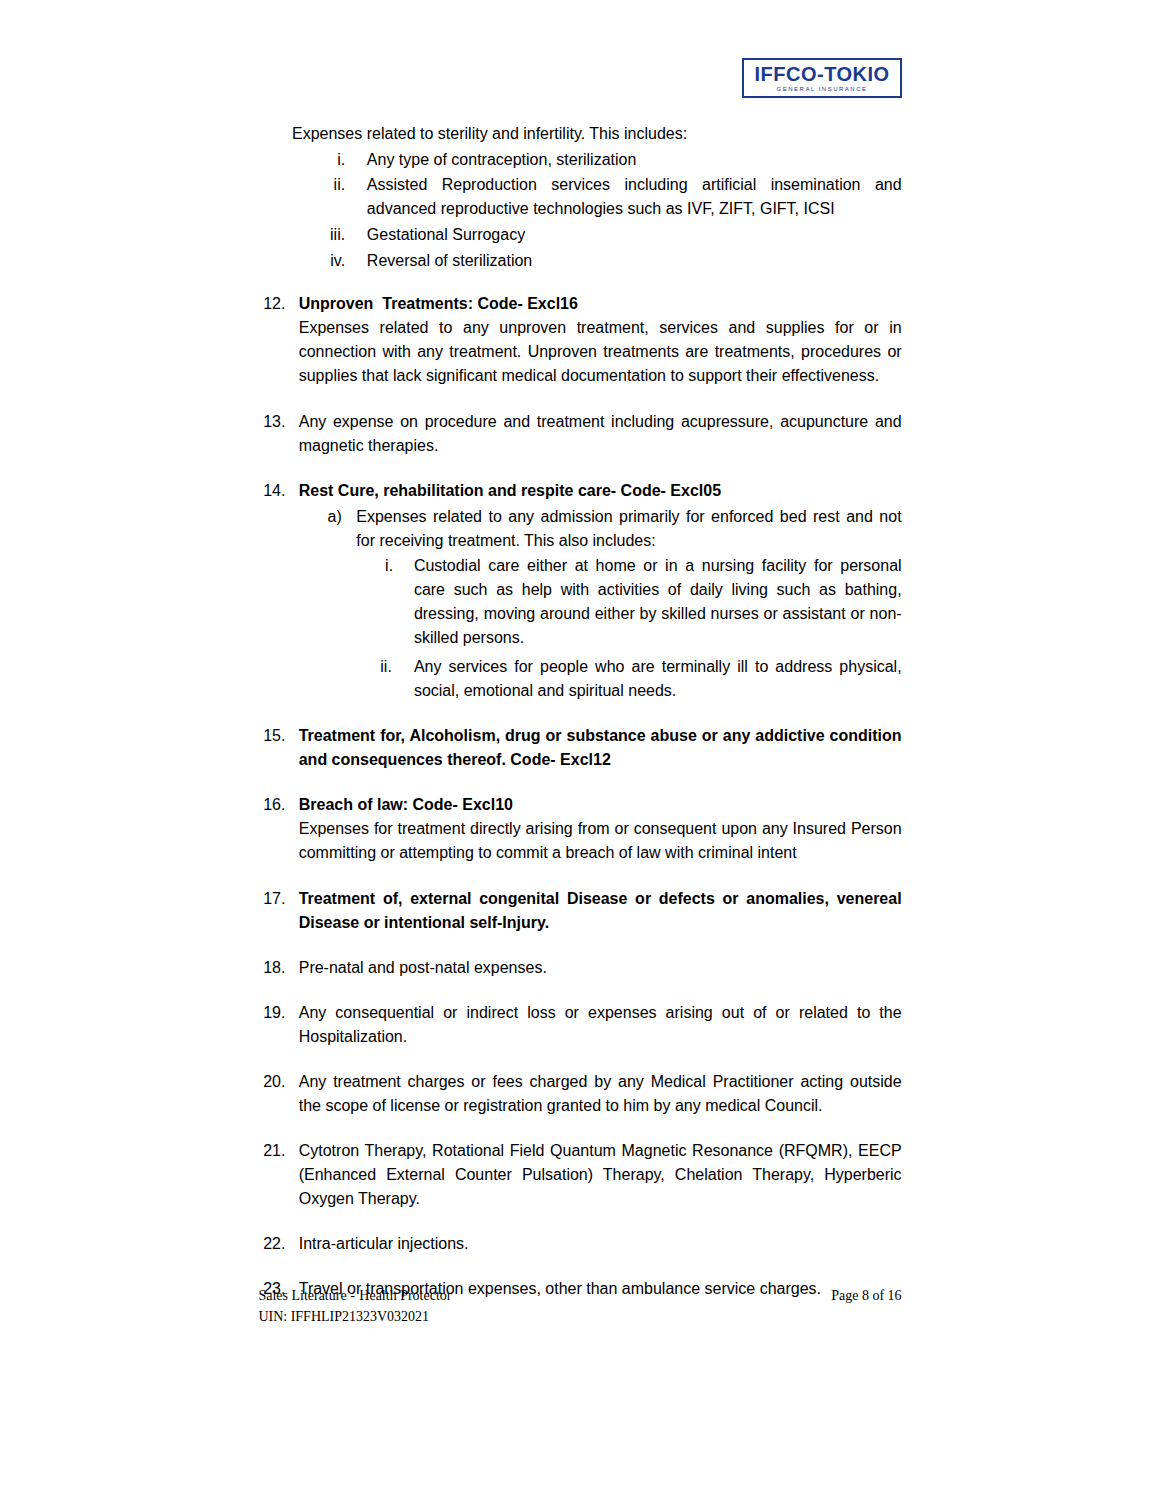IFFCO‑TOKIO
GENERAL INSURANCE
Expenses related to sterility and infertility. This includes:
Any type of contraception, sterilization
Assisted Reproduction services including artificial insemination and advanced reproductive technologies such as IVF, ZIFT, GIFT, ICSI
Gestational Surrogacy
Reversal of sterilization
Unproven Treatments: Code- Excl16
Expenses related to any unproven treatment, services and supplies for or in connection with any treatment. Unproven treatments are treatments, procedures or supplies that lack significant medical documentation to support their effectiveness.
Any expense on procedure and treatment including acupressure, acupuncture and magnetic therapies.
Rest Cure, rehabilitation and respite care- Code- Excl05
Expenses related to any admission primarily for enforced bed rest and not for receiving treatment. This also includes:
Custodial care either at home or in a nursing facility for personal care such as help with activities of daily living such as bathing, dressing, moving around either by skilled nurses or assistant or non-skilled persons.
Any services for people who are terminally ill to address physical, social, emotional and spiritual needs.
Treatment for, Alcoholism, drug or substance abuse or any addictive condition and consequences thereof. Code- Excl12
Breach of law: Code- Excl10
Expenses for treatment directly arising from or consequent upon any Insured Person committing or attempting to commit a breach of law with criminal intent
Treatment of, external congenital Disease or defects or anomalies, venereal Disease or intentional self-Injury.
Pre-natal and post-natal expenses.
Any consequential or indirect loss or expenses arising out of or related to the Hospitalization.
Any treatment charges or fees charged by any Medical Practitioner acting outside the scope of license or registration granted to him by any medical Council.
Cytotron Therapy, Rotational Field Quantum Magnetic Resonance (RFQMR), EECP (Enhanced External Counter Pulsation) Therapy, Chelation Therapy, Hyperberic Oxygen Therapy.
Intra-articular injections.
Travel or transportation expenses, other than ambulance service charges.
Sales Literature - Health Protector
Page 8 of 16
UIN: IFFHLIP21323V032021